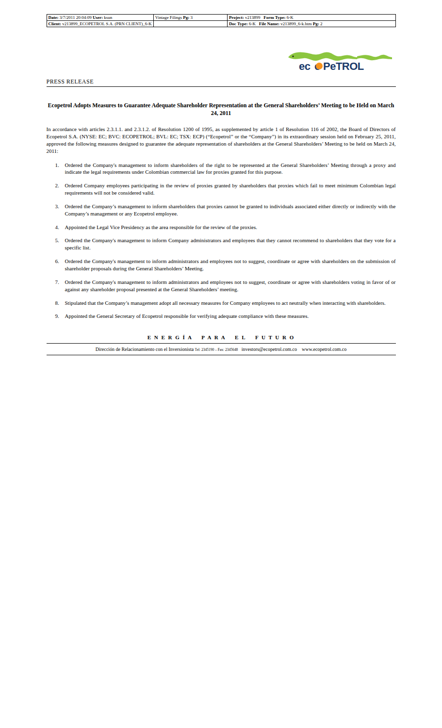| Date: 3/7/2011 20:04:09 User: ksun | Vintage Filings Pg: 3 | Project: v213899 Form Type: 6-K |
| Client: v213899_ECOPETROL S.A. (PRN CLIENT)_6-K | | Doc Type: 6-K File Name: v213899_6-k.htm Pg: 2 |
ec o PeTROL
PRESS RELEASE
Ecopetrol Adopts Measures to Guarantee Adequate Shareholder Representation at the General Shareholders’ Meeting to be Held on March 24, 2011
In accordance with articles 2.3.1.1. and 2.3.1.2. of Resolution 1200 of 1995, as supplemented by article 1 of Resolution 116 of 2002, the Board of Directors of Ecopetrol S.A. (NYSE: EC; BVC: ECOPETROL; BVL: EC; TSX: ECP) (“Ecopetrol” or the “Company”) in its extraordinary session held on February 25, 2011, approved the following measures designed to guarantee the adequate representation of shareholders at the General Shareholders’ Meeting to be held on March 24, 2011:
Ordered the Company's management to inform shareholders of the right to be represented at the General Shareholders’ Meeting through a proxy and indicate the legal requirements under Colombian commercial law for proxies granted for this purpose.
Ordered Company employees participating in the review of proxies granted by shareholders that proxies which fail to meet minimum Colombian legal requirements will not be considered valid.
Ordered the Company’s management to inform shareholders that proxies cannot be granted to individuals associated either directly or indirectly with the Company’s management or any Ecopetrol employee.
Appointed the Legal Vice Presidency as the area responsible for the review of the proxies.
Ordered the Company's management to inform Company administrators and employees that they cannot recommend to shareholders that they vote for a specific list.
Ordered the Company's management to inform administrators and employees not to suggest, coordinate or agree with shareholders on the submission of shareholder proposals during the General Shareholders’ Meeting.
Ordered the Company's management to inform administrators and employees not to suggest, coordinate or agree with shareholders voting in favor of or against any shareholder proposal presented at the General Shareholders’ meeting.
Stipulated that the Company’s management adopt all necessary measures for Company employees to act neutrally when interacting with shareholders.
Appointed the General Secretary of Ecopetrol responsible for verifying adequate compliance with these measures.
E N E R G Í A P A R A E L F U T U R O
Dirección de Relacionamiento con el Inversionista Tel: 2345190 – Fax: 2345648 investors@ecopetrol.com.co www.ecopetrol.com.co